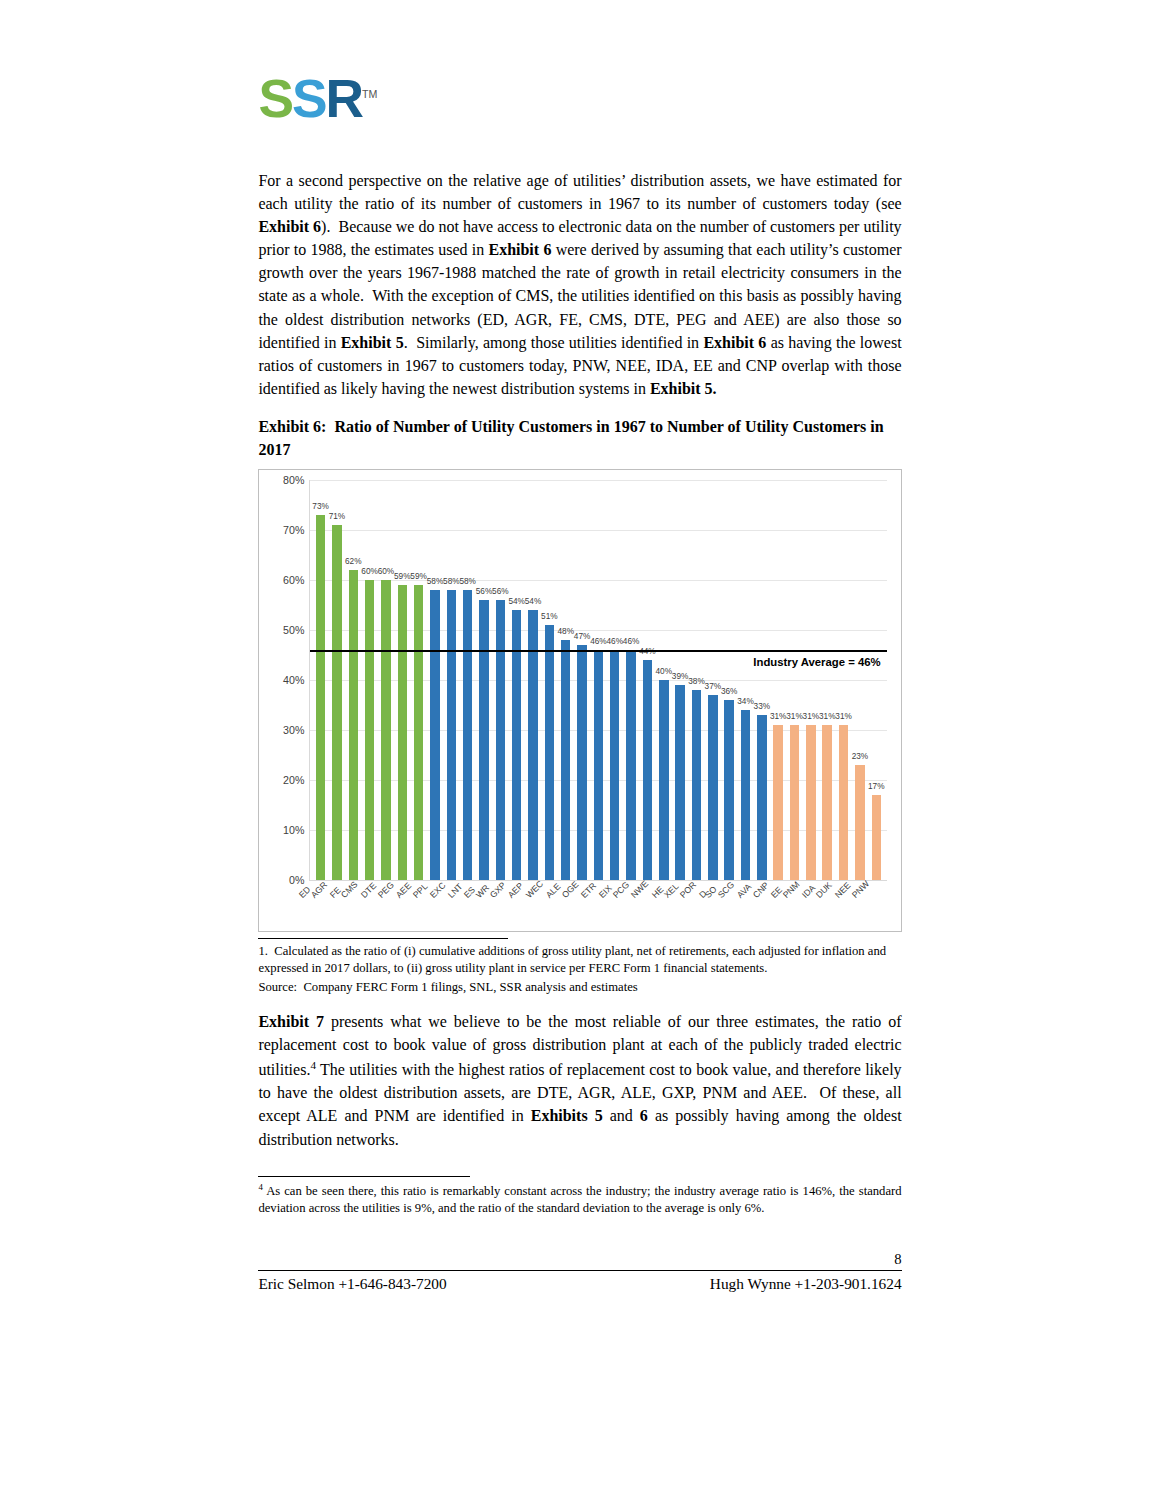SSRTM
For a second perspective on the relative age of utilities’ distribution assets, we have estimated for each utility the ratio of its number of customers in 1967 to its number of customers today (see Exhibit 6). Because we do not have access to electronic data on the number of customers per utility prior to 1988, the estimates used in Exhibit 6 were derived by assuming that each utility’s customer growth over the years 1967-1988 matched the rate of growth in retail electricity consumers in the state as a whole. With the exception of CMS, the utilities identified on this basis as possibly having the oldest distribution networks (ED, AGR, FE, CMS, DTE, PEG and AEE) are also those so identified in Exhibit 5. Similarly, among those utilities identified in Exhibit 6 as having the lowest ratios of customers in 1967 to customers today, PNW, NEE, IDA, EE and CNP overlap with those identified as likely having the newest distribution systems in Exhibit 5.
Exhibit 6: Ratio of Number of Utility Customers in 1967 to Number of Utility Customers in 2017
80%
70%
60%
50%
40%
30%
20%
10%
0%
Industry Average = 46%
73%
71%
62%
60%
60%
59%
59%
58%
58%
58%
56%
56%
54%
54%
51%
48%
47%
46%
46%
46%
44%
40%
39%
38%
37%
36%
34%
33%
31%
31%
31%
31%
31%
23%
17%
ED
AGR
FE
CMS
DTE
PEG
AEE
PPL
EXC
LNT
ES
WR
GXP
AEP
WEC
ALE
OGE
ETR
EIX
PCG
NWE
HE
XEL
POR
D
SO
SCG
AVA
CNP
EE
PNM
IDA
DUK
NEE
PNW
1. Calculated as the ratio of (i) cumulative additions of gross utility plant, net of retirements, each adjusted for inflation and expressed in 2017 dollars, to (ii) gross utility plant in service per FERC Form 1 financial statements.
Source: Company FERC Form 1 filings, SNL, SSR analysis and estimates
Exhibit 7 presents what we believe to be the most reliable of our three estimates, the ratio of replacement cost to book value of gross distribution plant at each of the publicly traded electric utilities.4 The utilities with the highest ratios of replacement cost to book value, and therefore likely to have the oldest distribution assets, are DTE, AGR, ALE, GXP, PNM and AEE. Of these, all except ALE and PNM are identified in Exhibits 5 and 6 as possibly having among the oldest distribution networks.
4 As can be seen there, this ratio is remarkably constant across the industry; the industry average ratio is 146%, the standard deviation across the utilities is 9%, and the ratio of the standard deviation to the average is only 6%.
8
Eric Selmon +1-646-843-7200 Hugh Wynne +1-203-901.1624